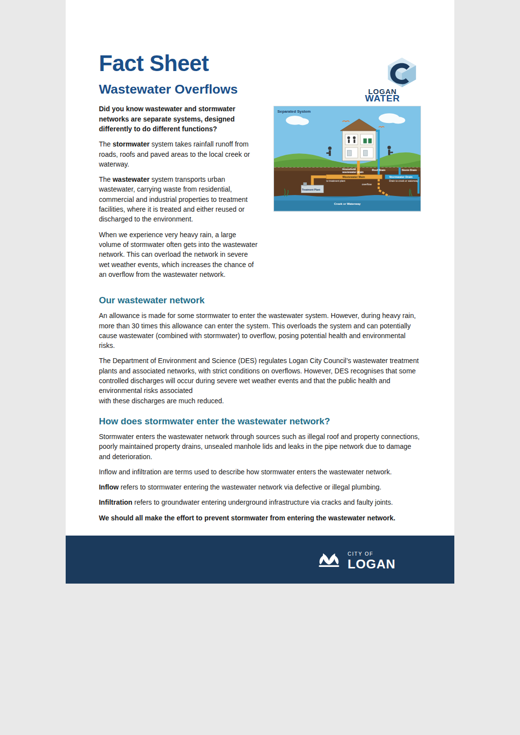Fact Sheet
Wastewater Overflows
Logan Water LOGAN WATER
Did you know wastewater and stormwater networks are separate systems, designed differently to do different functions?
The stormwater system takes rainfall runoff from roads, roofs and paved areas to the local creek or waterway.
The wastewater system transports urban wastewater, carrying waste from residential, commercial and industrial properties to treatment facilities, where it is treated and either reused or discharged to the environment.
When we experience very heavy rain, a large volume of stormwater often gets into the wastewater network. This can overload the network in severe wet weather events, which increases the chance of an overflow from the wastewater network.
Separated System diagram Diagram showing a house with separate household wastewater drain going to a wastewater main and treatment plant, and roof and storm drains going to a stormwater drain that discharges to a creek or waterway. Separated System Wastewater Main overflow Treatment Plant Stormwater Drain Roof Drain Storm Drain Household wastewater drain to treatment plant Drain to creek or waterway Creek or Waterway
Our wastewater network
An allowance is made for some stormwater to enter the wastewater system. However, during heavy rain, more than 30 times this allowance can enter the system. This overloads the system and can potentially cause wastewater (combined with stormwater) to overflow, posing potential health and environmental risks.
The Department of Environment and Science (DES) regulates Logan City Council’s wastewater treatment plants and associated networks, with strict conditions on overflows. However, DES recognises that some controlled discharges will occur during severe wet weather events and that the public health and environmental risks associated
with these discharges are much reduced.
How does stormwater enter the wastewater network?
Stormwater enters the wastewater network through sources such as illegal roof and property connections, poorly maintained property drains, unsealed manhole lids and leaks in the pipe network due to damage and deterioration.
Inflow and infiltration are terms used to describe how stormwater enters the wastewater network.
Inflow refers to stormwater entering the wastewater network via defective or illegal plumbing.
Infiltration refers to groundwater entering underground infrastructure via cracks and faulty joints.
We should all make the effort to prevent stormwater from entering the wastewater network.
City of Logan CITY OF LOGAN